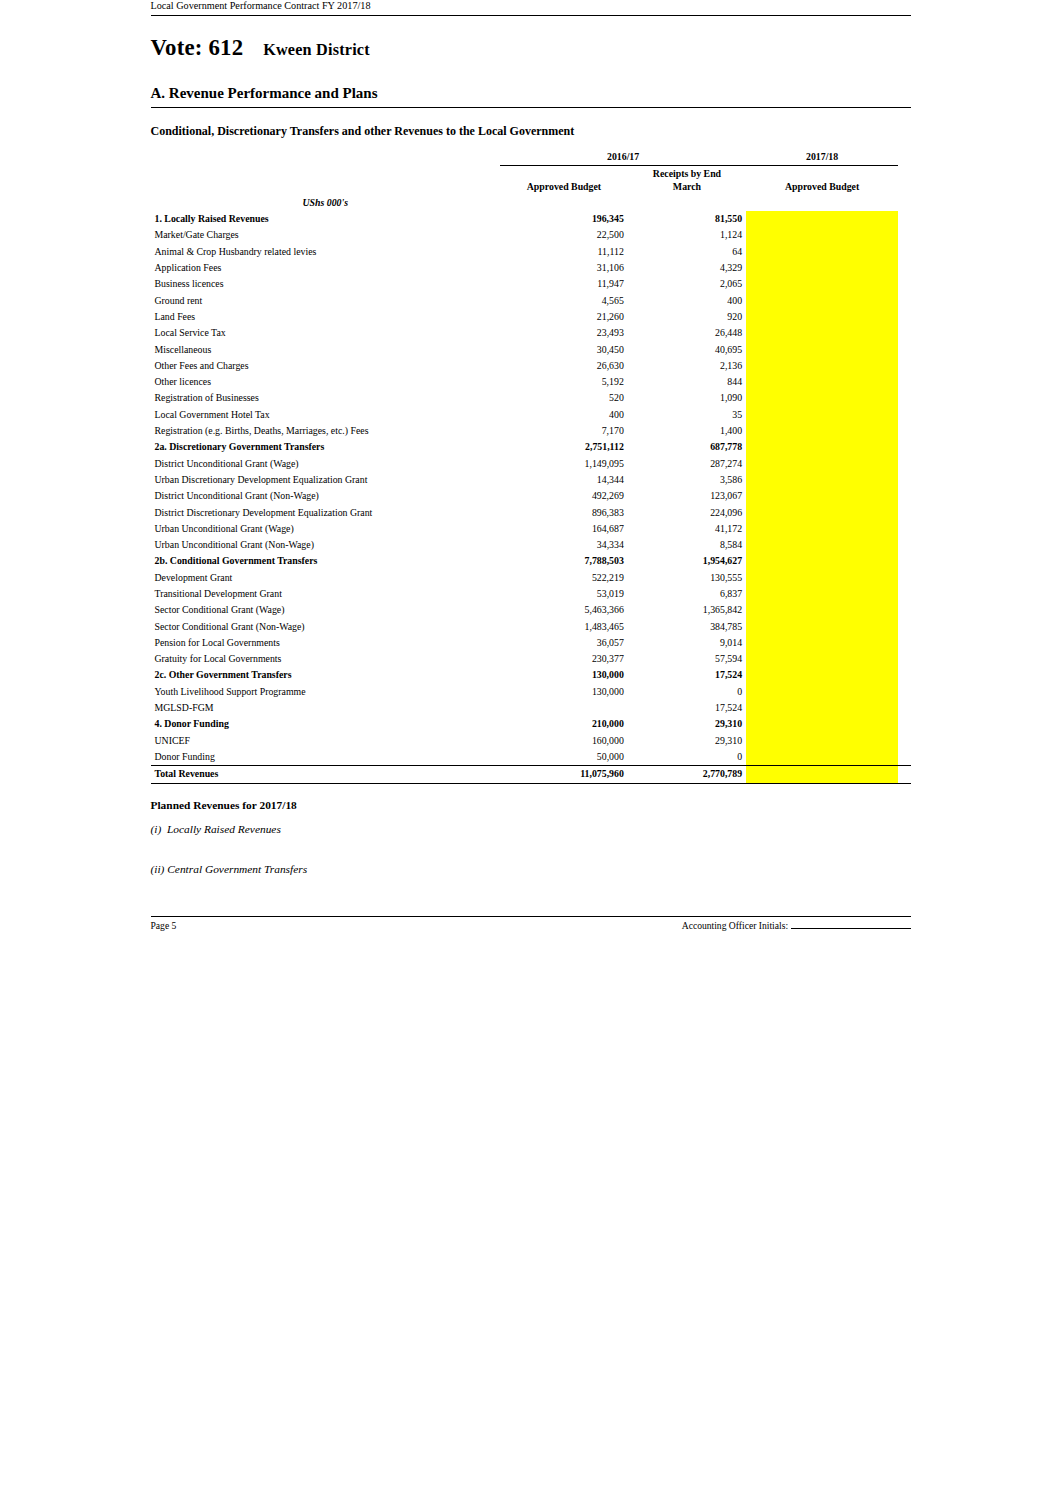Local Government Performance Contract FY 2017/18
Vote: 612 Kween District
A. Revenue Performance and Plans
Conditional, Discretionary Transfers and other Revenues to the Local Government
| | 2016/17 | 2017/18 | |
| --- | --- | --- | --- |
| | Approved Budget | Receipts by End March | Approved Budget | |
| UShs 000's | | | | |
| 1. Locally Raised Revenues | 196,345 | 81,550 | | |
| Market/Gate Charges | 22,500 | 1,124 | | |
| Animal & Crop Husbandry related levies | 11,112 | 64 | | |
| Application Fees | 31,106 | 4,329 | | |
| Business licences | 11,947 | 2,065 | | |
| Ground rent | 4,565 | 400 | | |
| Land Fees | 21,260 | 920 | | |
| Local Service Tax | 23,493 | 26,448 | | |
| Miscellaneous | 30,450 | 40,695 | | |
| Other Fees and Charges | 26,630 | 2,136 | | |
| Other licences | 5,192 | 844 | | |
| Registration of Businesses | 520 | 1,090 | | |
| Local Government Hotel Tax | 400 | 35 | | |
| Registration (e.g. Births, Deaths, Marriages, etc.) Fees | 7,170 | 1,400 | | |
| 2a. Discretionary Government Transfers | 2,751,112 | 687,778 | | |
| District Unconditional Grant (Wage) | 1,149,095 | 287,274 | | |
| Urban Discretionary Development Equalization Grant | 14,344 | 3,586 | | |
| District Unconditional Grant (Non-Wage) | 492,269 | 123,067 | | |
| District Discretionary Development Equalization Grant | 896,383 | 224,096 | | |
| Urban Unconditional Grant (Wage) | 164,687 | 41,172 | | |
| Urban Unconditional Grant (Non-Wage) | 34,334 | 8,584 | | |
| 2b. Conditional Government Transfers | 7,788,503 | 1,954,627 | | |
| Development Grant | 522,219 | 130,555 | | |
| Transitional Development Grant | 53,019 | 6,837 | | |
| Sector Conditional Grant (Wage) | 5,463,366 | 1,365,842 | | |
| Sector Conditional Grant (Non-Wage) | 1,483,465 | 384,785 | | |
| Pension for Local Governments | 36,057 | 9,014 | | |
| Gratuity for Local Governments | 230,377 | 57,594 | | |
| 2c. Other Government Transfers | 130,000 | 17,524 | | |
| Youth Livelihood Support Programme | 130,000 | 0 | | |
| MGLSD-FGM | | 17,524 | | |
| 4. Donor Funding | 210,000 | 29,310 | | |
| UNICEF | 160,000 | 29,310 | | |
| Donor Funding | 50,000 | 0 | | |
| Total Revenues | 11,075,960 | 2,770,789 | | |
Planned Revenues for 2017/18
(i) Locally Raised Revenues
(ii) Central Government Transfers
Page 5
Accounting Officer Initials: